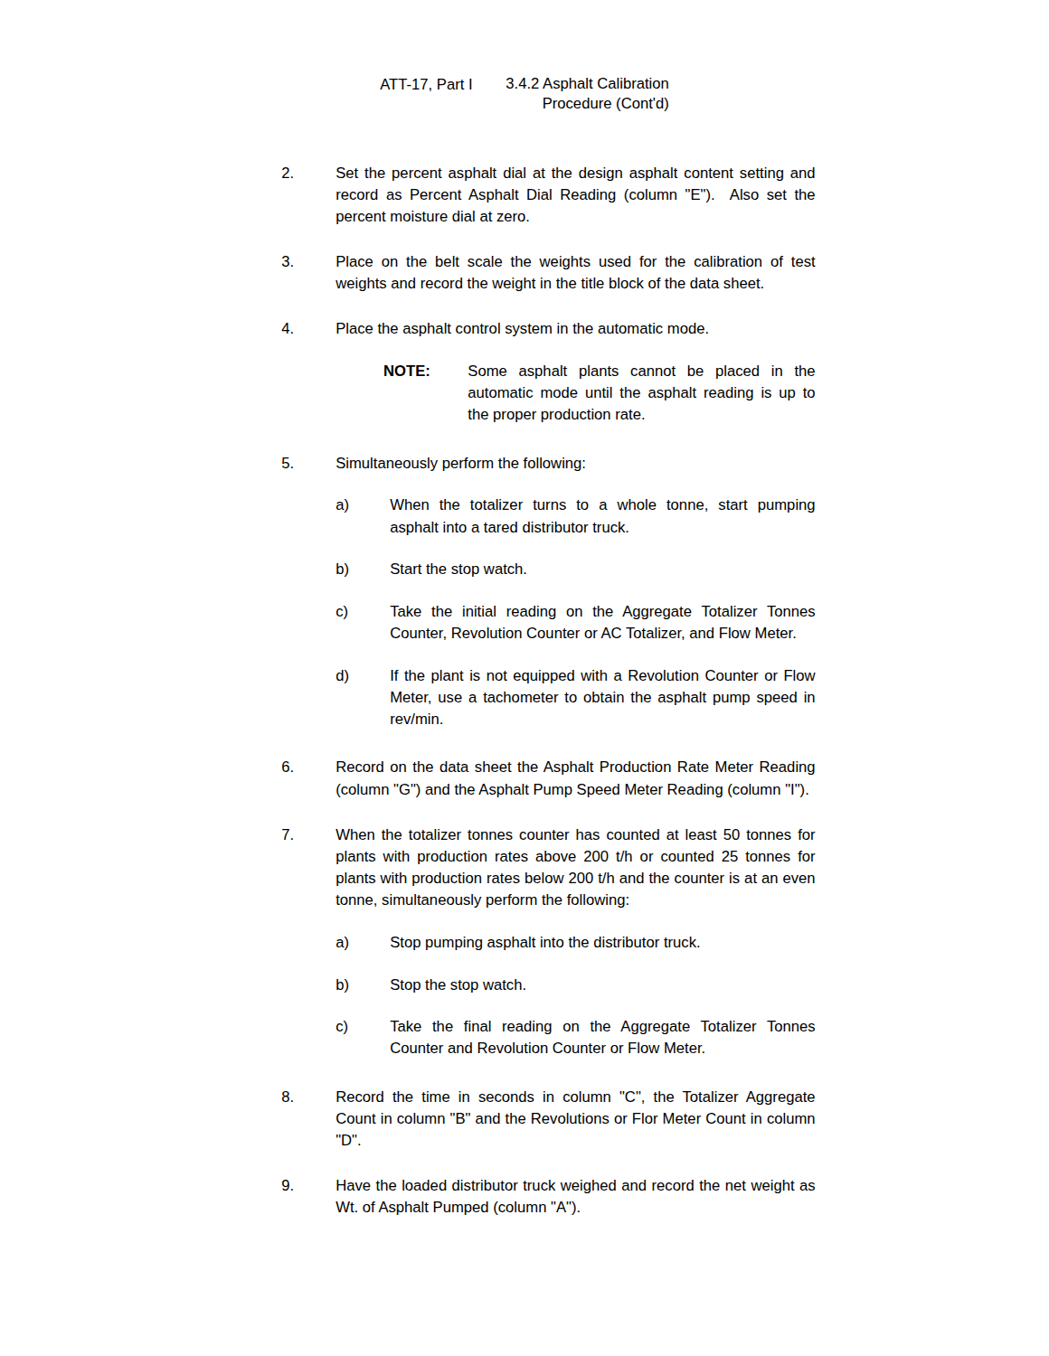ATT-17, Part I
3.4.2 Asphalt Calibration
Procedure (Cont'd)
2. Set the percent asphalt dial at the design asphalt content setting and record as Percent Asphalt Dial Reading (column "E"). Also set the percent moisture dial at zero.
3. Place on the belt scale the weights used for the calibration of test weights and record the weight in the title block of the data sheet.
4. Place the asphalt control system in the automatic mode.
NOTE: Some asphalt plants cannot be placed in the automatic mode until the asphalt reading is up to the proper production rate.
5. Simultaneously perform the following:
a) When the totalizer turns to a whole tonne, start pumping asphalt into a tared distributor truck.
b) Start the stop watch.
c) Take the initial reading on the Aggregate Totalizer Tonnes Counter, Revolution Counter or AC Totalizer, and Flow Meter.
d) If the plant is not equipped with a Revolution Counter or Flow Meter, use a tachometer to obtain the asphalt pump speed in rev/min.
6. Record on the data sheet the Asphalt Production Rate Meter Reading (column "G") and the Asphalt Pump Speed Meter Reading (column "I").
7. When the totalizer tonnes counter has counted at least 50 tonnes for plants with production rates above 200 t/h or counted 25 tonnes for plants with production rates below 200 t/h and the counter is at an even tonne, simultaneously perform the following:
a) Stop pumping asphalt into the distributor truck.
b) Stop the stop watch.
c) Take the final reading on the Aggregate Totalizer Tonnes Counter and Revolution Counter or Flow Meter.
8. Record the time in seconds in column "C", the Totalizer Aggregate Count in column "B" and the Revolutions or Flor Meter Count in column "D".
9. Have the loaded distributor truck weighed and record the net weight as Wt. of Asphalt Pumped (column "A").